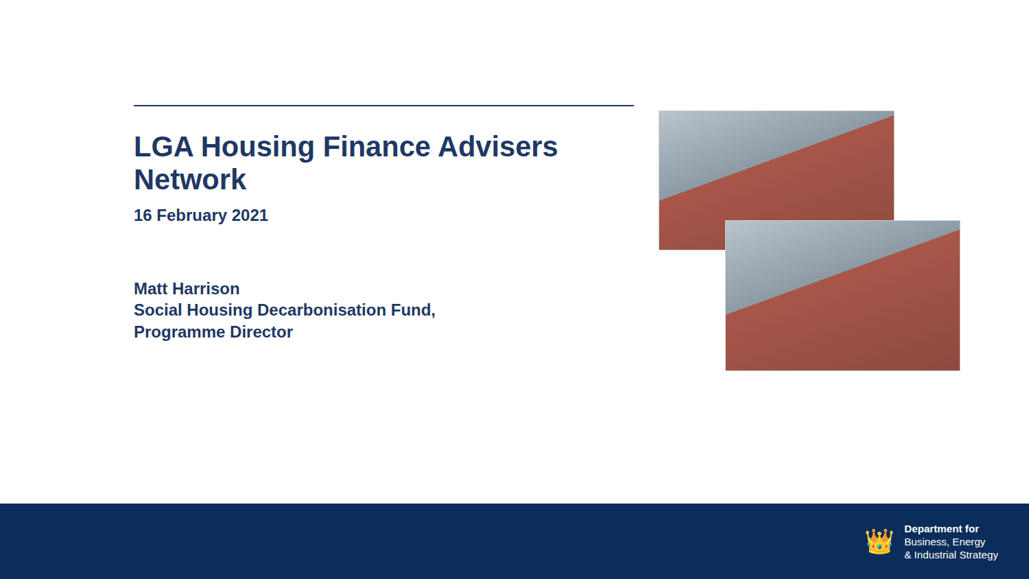LGA Housing Finance Advisers Network
16 February 2021
Matt Harrison
Social Housing Decarbonisation Fund,
Programme Director
👑
Department for Business, Energy
& Industrial Strategy